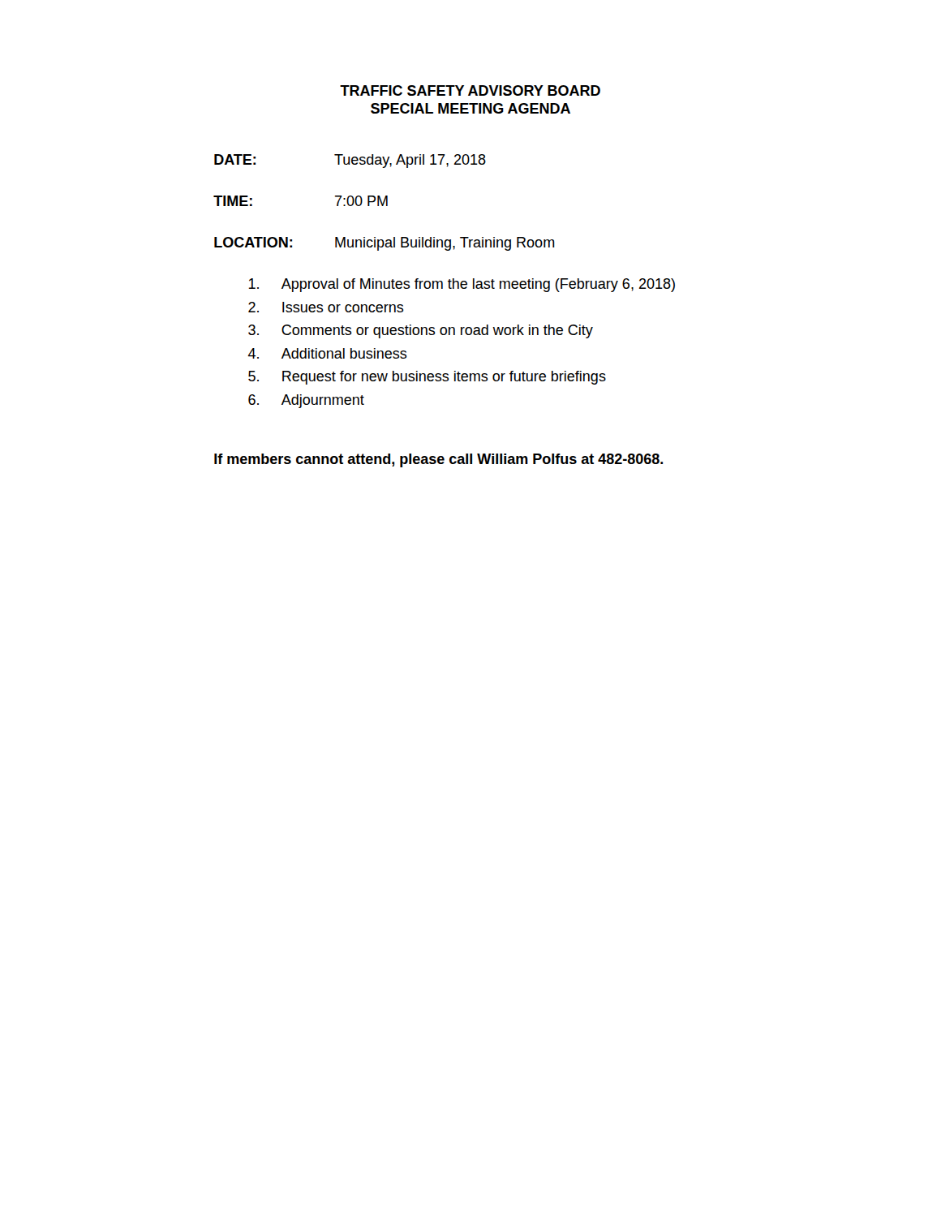TRAFFIC SAFETY ADVISORY BOARD SPECIAL MEETING AGENDA
DATE:
Tuesday, April 17, 2018
TIME:
7:00 PM
LOCATION:
Municipal Building, Training Room
Approval of Minutes from the last meeting (February 6, 2018)
Issues or concerns
Comments or questions on road work in the City
Additional business
Request for new business items or future briefings
Adjournment
If members cannot attend, please call William Polfus at 482-8068.